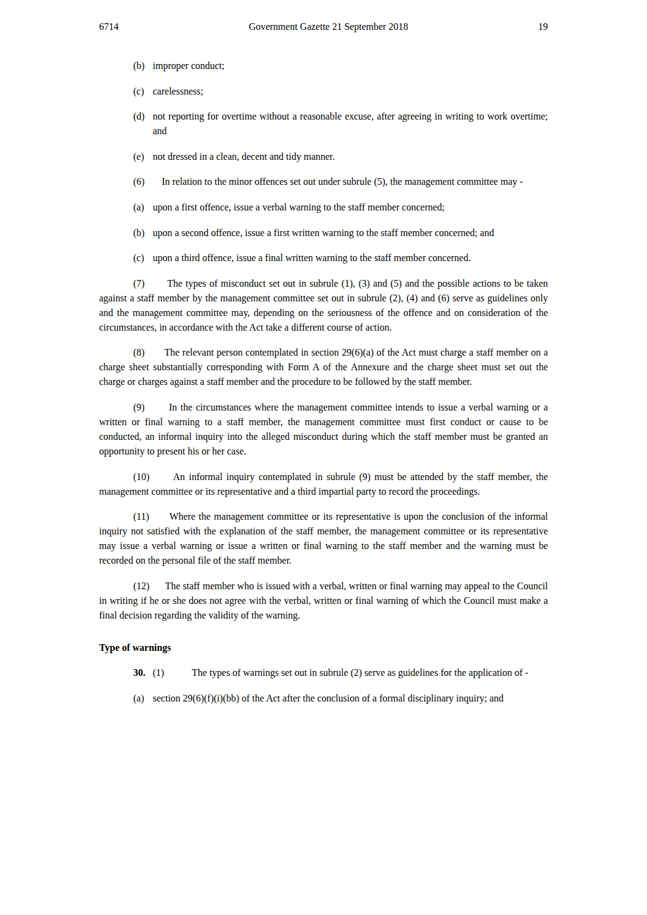6714 Government Gazette 21 September 2018 19
(b) improper conduct;
(c) carelessness;
(d) not reporting for overtime without a reasonable excuse, after agreeing in writing to work overtime; and
(e) not dressed in a clean, decent and tidy manner.
(6) In relation to the minor offences set out under subrule (5), the management committee may -
(a) upon a first offence, issue a verbal warning to the staff member concerned;
(b) upon a second offence, issue a first written warning to the staff member concerned; and
(c) upon a third offence, issue a final written warning to the staff member concerned.
(7) The types of misconduct set out in subrule (1), (3) and (5) and the possible actions to be taken against a staff member by the management committee set out in subrule (2), (4) and (6) serve as guidelines only and the management committee may, depending on the seriousness of the offence and on consideration of the circumstances, in accordance with the Act take a different course of action.
(8) The relevant person contemplated in section 29(6)(a) of the Act must charge a staff member on a charge sheet substantially corresponding with Form A of the Annexure and the charge sheet must set out the charge or charges against a staff member and the procedure to be followed by the staff member.
(9) In the circumstances where the management committee intends to issue a verbal warning or a written or final warning to a staff member, the management committee must first conduct or cause to be conducted, an informal inquiry into the alleged misconduct during which the staff member must be granted an opportunity to present his or her case.
(10) An informal inquiry contemplated in subrule (9) must be attended by the staff member, the management committee or its representative and a third impartial party to record the proceedings.
(11) Where the management committee or its representative is upon the conclusion of the informal inquiry not satisfied with the explanation of the staff member, the management committee or its representative may issue a verbal warning or issue a written or final warning to the staff member and the warning must be recorded on the personal file of the staff member.
(12) The staff member who is issued with a verbal, written or final warning may appeal to the Council in writing if he or she does not agree with the verbal, written or final warning of which the Council must make a final decision regarding the validity of the warning.
Type of warnings
30. (1) The types of warnings set out in subrule (2) serve as guidelines for the application of -
(a) section 29(6)(f)(i)(bb) of the Act after the conclusion of a formal disciplinary inquiry; and